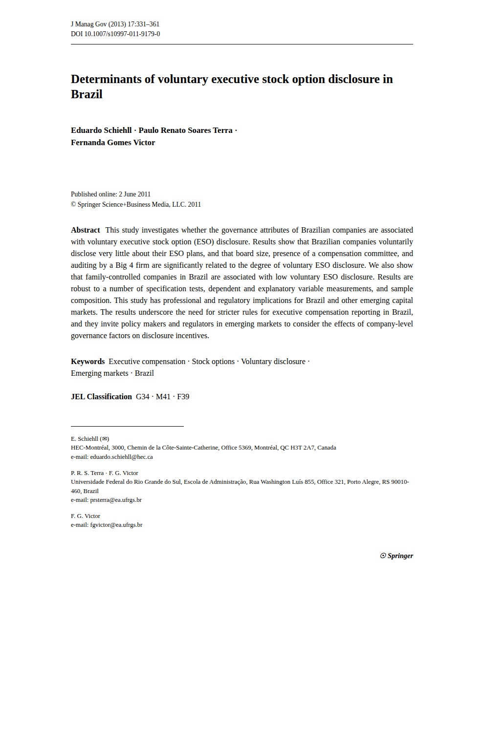J Manag Gov (2013) 17:331–361 DOI 10.1007/s10997-011-9179-0
Determinants of voluntary executive stock option disclosure in Brazil
Eduardo Schiehll · Paulo Renato Soares Terra ·
Fernanda Gomes Victor
Published online: 2 June 2011 © Springer Science+Business Media, LLC. 2011
Abstract This study investigates whether the governance attributes of Brazilian companies are associated with voluntary executive stock option (ESO) disclosure. Results show that Brazilian companies voluntarily disclose very little about their ESO plans, and that board size, presence of a compensation committee, and auditing by a Big 4 firm are significantly related to the degree of voluntary ESO disclosure. We also show that family-controlled companies in Brazil are associated with low voluntary ESO disclosure. Results are robust to a number of specification tests, dependent and explanatory variable measurements, and sample composition. This study has professional and regulatory implications for Brazil and other emerging capital markets. The results underscore the need for stricter rules for executive compensation reporting in Brazil, and they invite policy makers and regulators in emerging markets to consider the effects of company-level governance factors on disclosure incentives.
Keywords Executive compensation · Stock options · Voluntary disclosure ·
Emerging markets · Brazil
JEL Classification G34 · M41 · F39
E. Schiehll (✉)
HEC-Montréal, 3000, Chemin de la Côte-Sainte-Catherine, Office 5369, Montréal, QC H3T 2A7, Canada
e-mail: eduardo.schiehll@hec.ca
P. R. S. Terra · F. G. Victor
Universidade Federal do Rio Grande do Sul, Escola de Administração, Rua Washington Luís 855, Office 321, Porto Alegre, RS 90010-460, Brazil
e-mail: prsterra@ea.ufrgs.br
F. G. Victor
e-mail: fgvictor@ea.ufrgs.br
☉ Springer